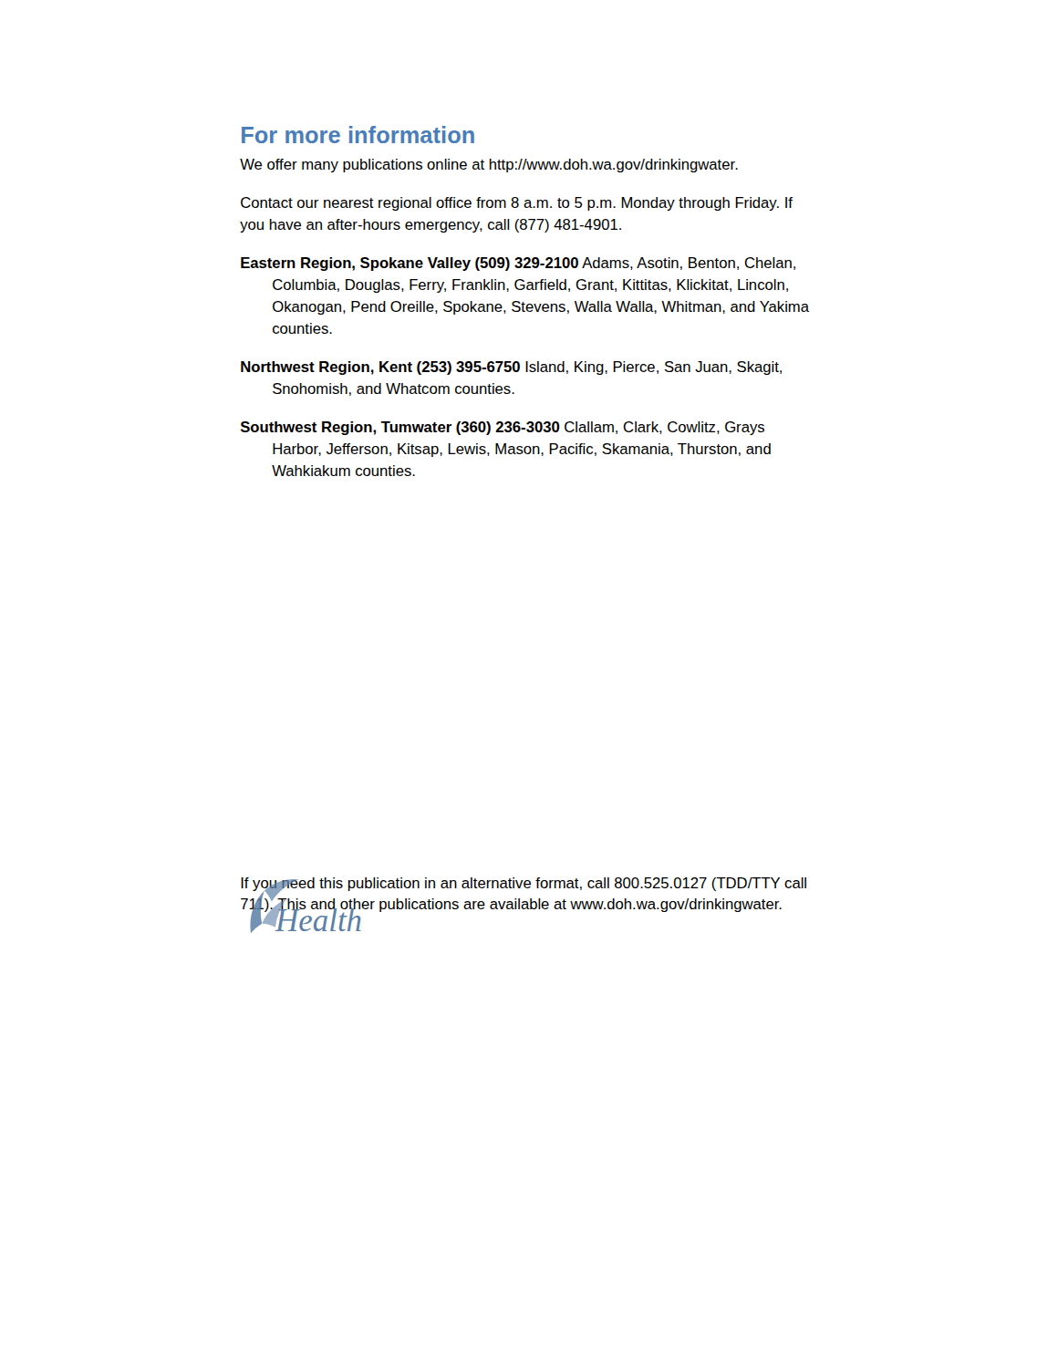For more information
We offer many publications online at http://www.doh.wa.gov/drinkingwater.
Contact our nearest regional office from 8 a.m. to 5 p.m. Monday through Friday. If you have an after-hours emergency, call (877) 481-4901.
Eastern Region, Spokane Valley (509) 329-2100 Adams, Asotin, Benton, Chelan, Columbia, Douglas, Ferry, Franklin, Garfield, Grant, Kittitas, Klickitat, Lincoln, Okanogan, Pend Oreille, Spokane, Stevens, Walla Walla, Whitman, and Yakima counties.
Northwest Region, Kent (253) 395-6750 Island, King, Pierce, San Juan, Skagit, Snohomish, and Whatcom counties.
Southwest Region, Tumwater (360) 236-3030 Clallam, Clark, Cowlitz, Grays Harbor, Jefferson, Kitsap, Lewis, Mason, Pacific, Skamania, Thurston, and Wahkiakum counties.
If you need this publication in an alternative format, call 800.525.0127 (TDD/TTY call 711). This and other publications are available at www.doh.wa.gov/drinkingwater.
Health